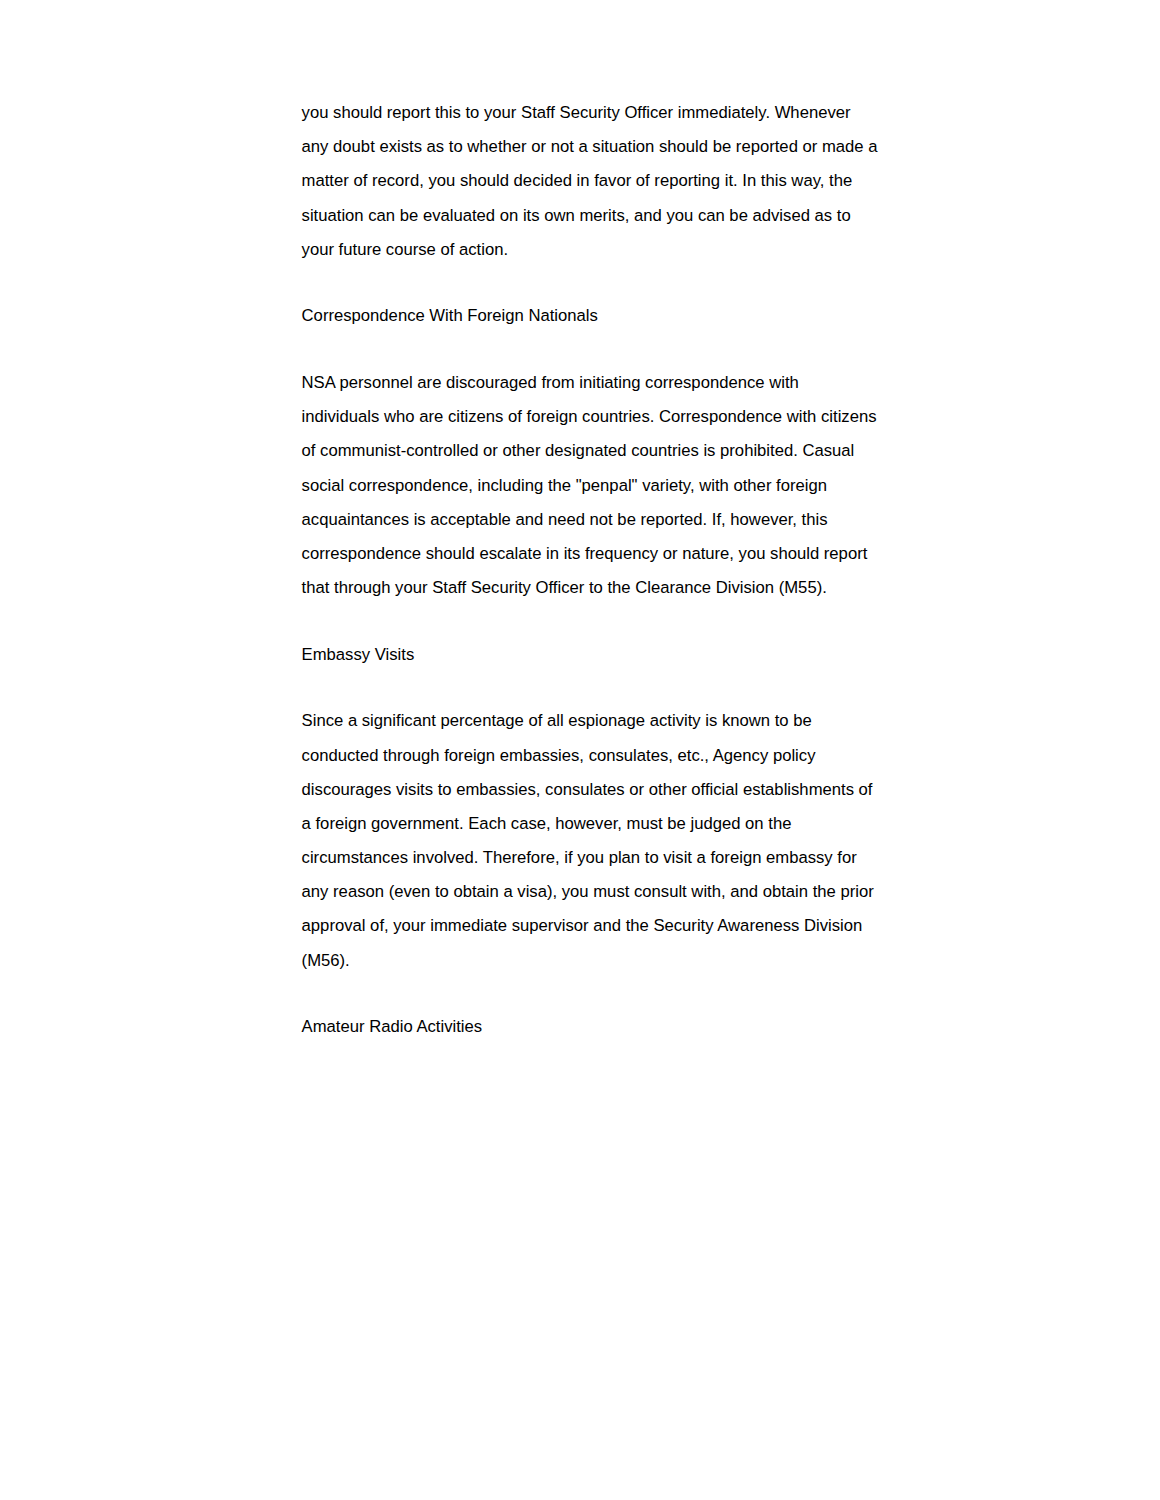you should report this to your Staff Security Officer immediately. Whenever any doubt exists as to whether or not a situation should be reported or made a matter of record, you should decided in favor of reporting it. In this way, the situation can be evaluated on its own merits, and you can be advised as to your future course of action.
Correspondence With Foreign Nationals
NSA personnel are discouraged from initiating correspondence with individuals who are citizens of foreign countries. Correspondence with citizens of communist-controlled or other designated countries is prohibited. Casual social correspondence, including the "penpal" variety, with other foreign acquaintances is acceptable and need not be reported. If, however, this correspondence should escalate in its frequency or nature, you should report that through your Staff Security Officer to the Clearance Division (M55).
Embassy Visits
Since a significant percentage of all espionage activity is known to be conducted through foreign embassies, consulates, etc., Agency policy discourages visits to embassies, consulates or other official establishments of a foreign government. Each case, however, must be judged on the circumstances involved. Therefore, if you plan to visit a foreign embassy for any reason (even to obtain a visa), you must consult with, and obtain the prior approval of, your immediate supervisor and the Security Awareness Division (M56).
Amateur Radio Activities